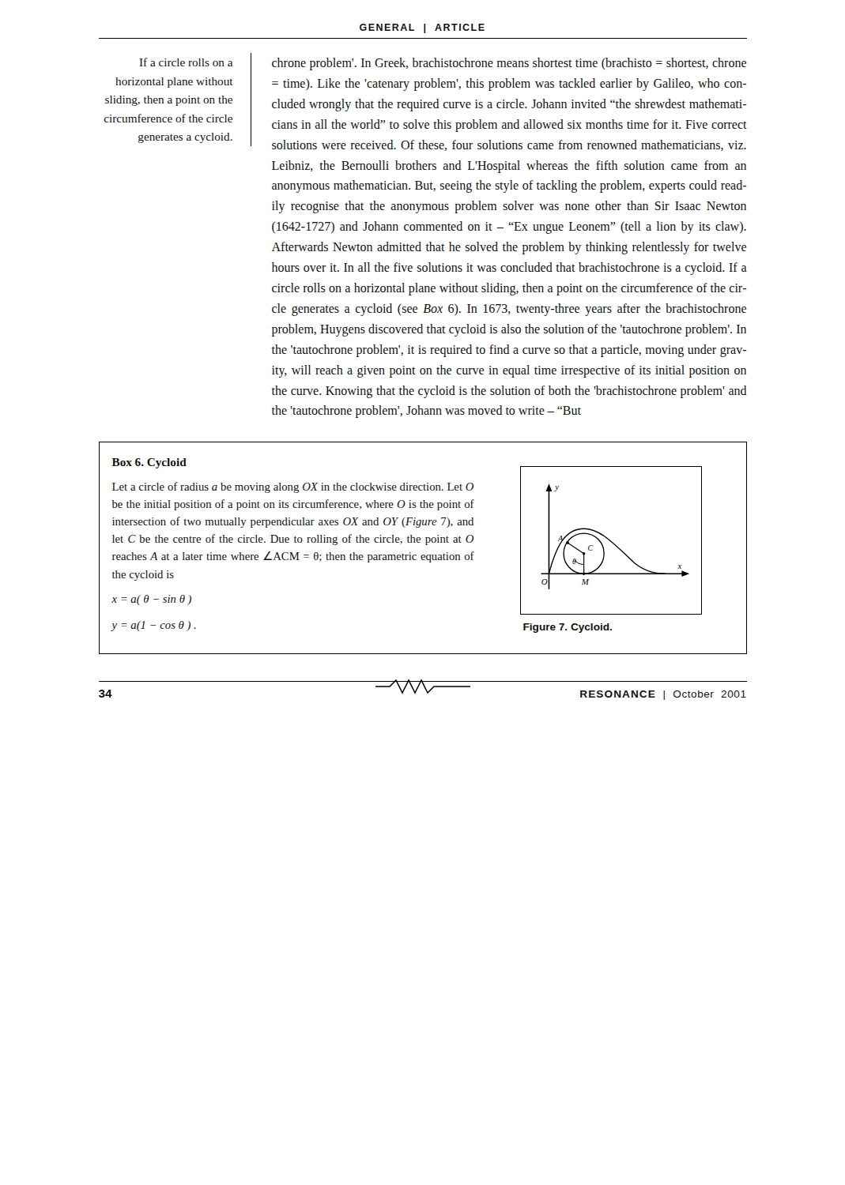GENERAL | ARTICLE
If a circle rolls on a horizontal plane without sliding, then a point on the circumference of the circle generates a cycloid.
chrone problem'. In Greek, brachistochrone means shortest time (brachisto = shortest, chrone = time). Like the 'catenary problem', this problem was tackled earlier by Galileo, who concluded wrongly that the required curve is a circle. Johann invited “the shrewdest mathematicians in all the world” to solve this problem and allowed six months time for it. Five correct solutions were received. Of these, four solutions came from renowned mathematicians, viz. Leibniz, the Bernoulli brothers and L'Hospital whereas the fifth solution came from an anonymous mathematician. But, seeing the style of tackling the problem, experts could readily recognise that the anonymous problem solver was none other than Sir Isaac Newton (1642-1727) and Johann commented on it – “Ex ungue Leonem” (tell a lion by its claw). Afterwards Newton admitted that he solved the problem by thinking relentlessly for twelve hours over it. In all the five solutions it was concluded that brachistochrone is a cycloid. If a circle rolls on a horizontal plane without sliding, then a point on the circumference of the circle generates a cycloid (see Box 6). In 1673, twenty-three years after the brachistochrone problem, Huygens discovered that cycloid is also the solution of the 'tautochrone problem'. In the 'tautochrone problem', it is required to find a curve so that a particle, moving under gravity, will reach a given point on the curve in equal time irrespective of its initial position on the curve. Knowing that the cycloid is the solution of both the 'brachistochrone problem' and the 'tautochrone problem', Johann was moved to write – “But
Box 6. Cycloid
Let a circle of radius a be moving along OX in the clockwise direction. Let O be the initial position of a point on its circumference, where O is the point of intersection of two mutually perpendicular axes OX and OY (Figure 7), and let C be the centre of the circle. Due to rolling of the circle, the point at O reaches A at a later time where ∠ACM = θ; then the parametric equation of the cycloid is
x = a( θ − sin θ )
y = a(1 − cos θ ) .
y x O M C A θ
Figure 7. Cycloid.
34 RESONANCE | October 2001